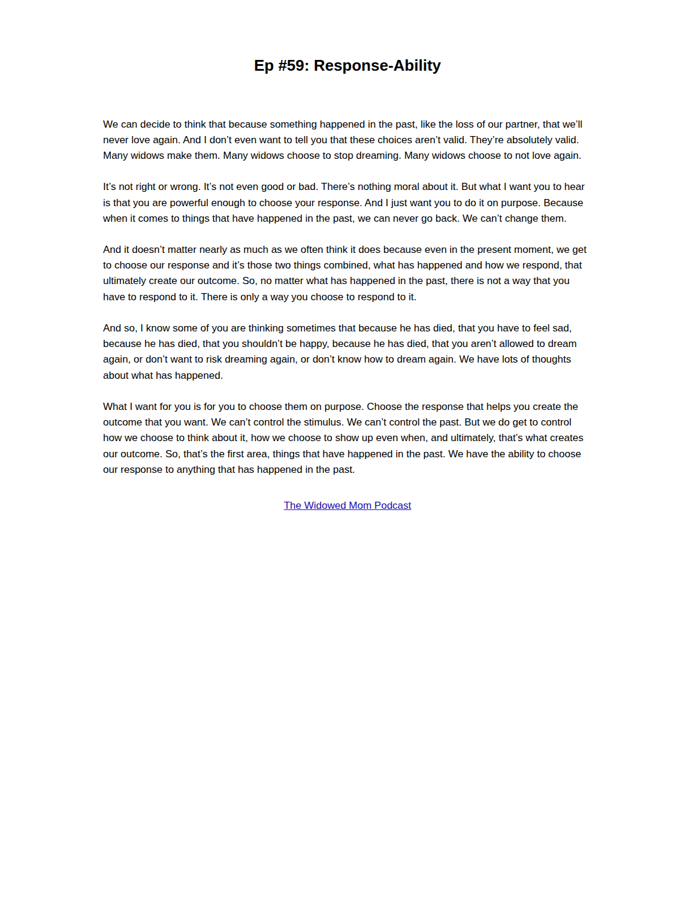Ep #59: Response-Ability
We can decide to think that because something happened in the past, like the loss of our partner, that we’ll never love again. And I don’t even want to tell you that these choices aren’t valid. They’re absolutely valid. Many widows make them. Many widows choose to stop dreaming. Many widows choose to not love again.
It’s not right or wrong. It’s not even good or bad. There’s nothing moral about it. But what I want you to hear is that you are powerful enough to choose your response. And I just want you to do it on purpose. Because when it comes to things that have happened in the past, we can never go back. We can’t change them.
And it doesn’t matter nearly as much as we often think it does because even in the present moment, we get to choose our response and it’s those two things combined, what has happened and how we respond, that ultimately create our outcome. So, no matter what has happened in the past, there is not a way that you have to respond to it. There is only a way you choose to respond to it.
And so, I know some of you are thinking sometimes that because he has died, that you have to feel sad, because he has died, that you shouldn’t be happy, because he has died, that you aren’t allowed to dream again, or don’t want to risk dreaming again, or don’t know how to dream again. We have lots of thoughts about what has happened.
What I want for you is for you to choose them on purpose. Choose the response that helps you create the outcome that you want. We can’t control the stimulus. We can’t control the past. But we do get to control how we choose to think about it, how we choose to show up even when, and ultimately, that’s what creates our outcome. So, that’s the first area, things that have happened in the past. We have the ability to choose our response to anything that has happened in the past.
The Widowed Mom Podcast